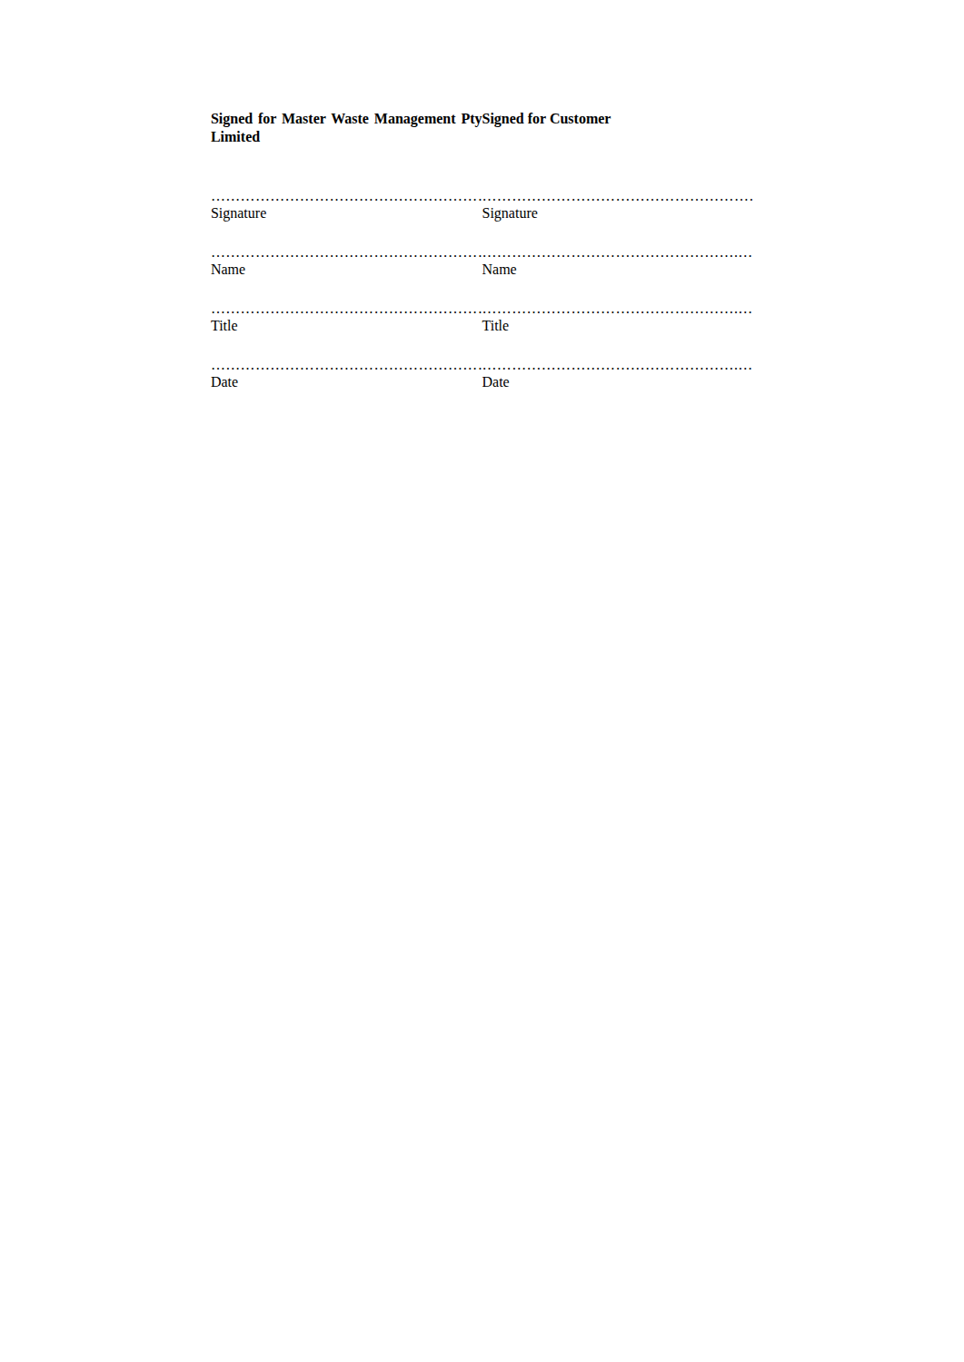| Signed for Master Waste Management Pty Limited | Signed for Customer |
| ………………………………………………….. Signature ………………………………………………….. Name ………………………………………………….. Title ………………………………………………….. Date | ………………………………………………………….. Signature …………………………………………….………….. Name …………………………………………….………….. Title …………………………………………….……….. Date |